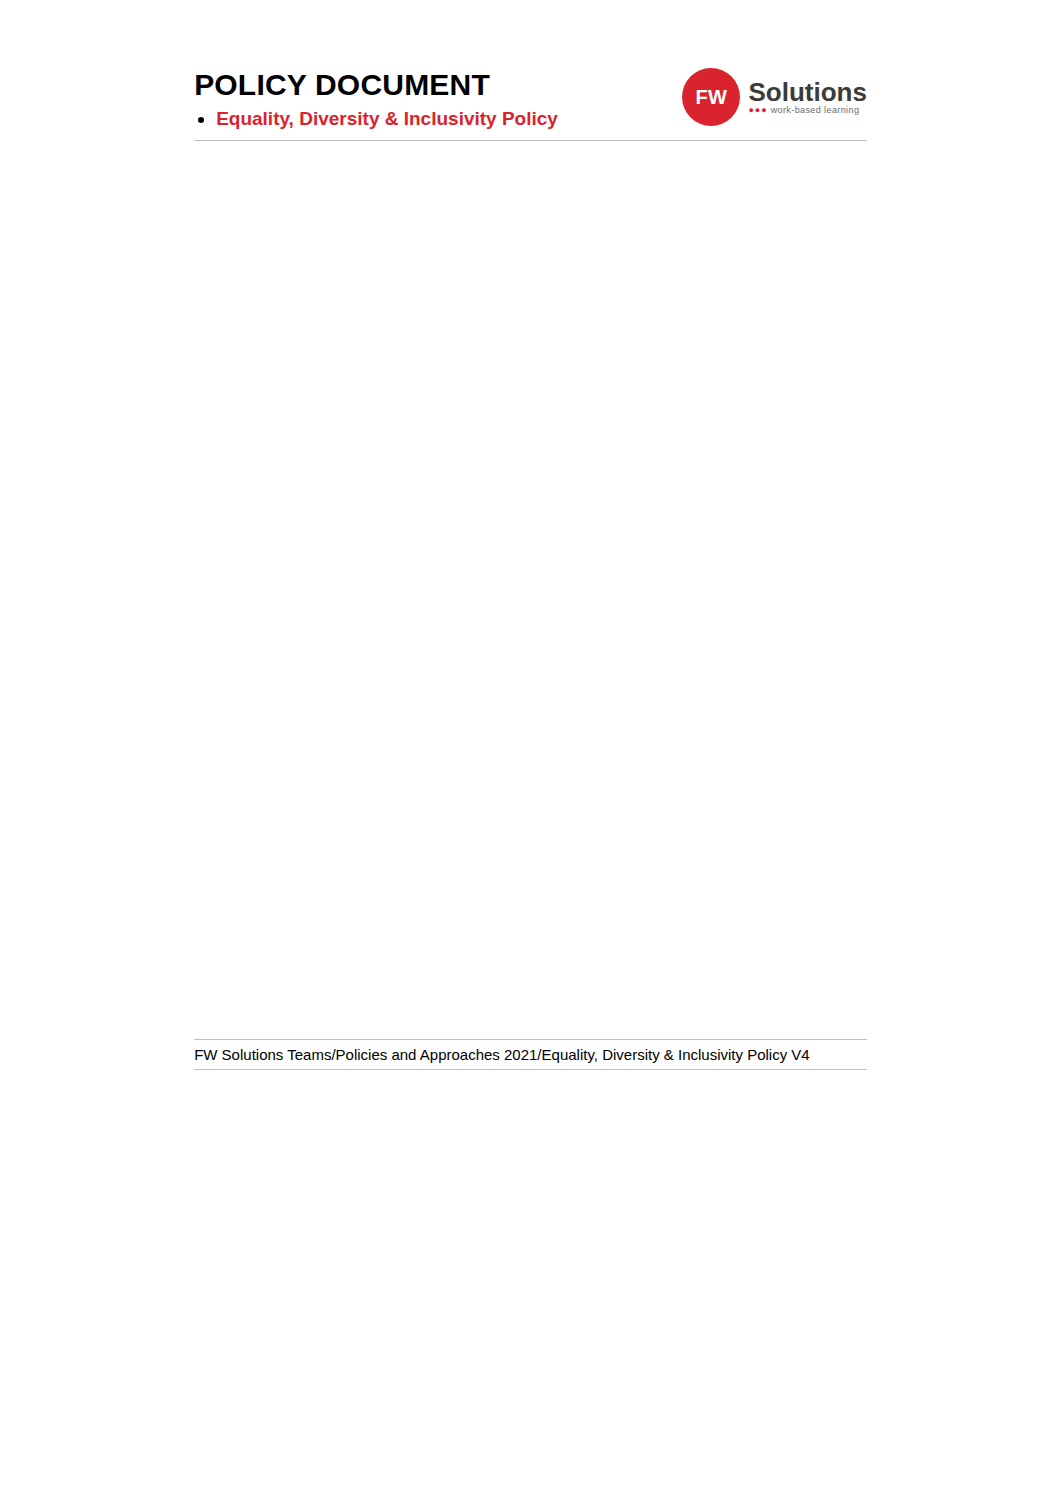FW
Solutions
●●● work-based learning
POLICY DOCUMENT
Equality, Diversity & Inclusivity Policy
FW Solutions Teams/Policies and Approaches 2021/Equality, Diversity & Inclusivity Policy V4